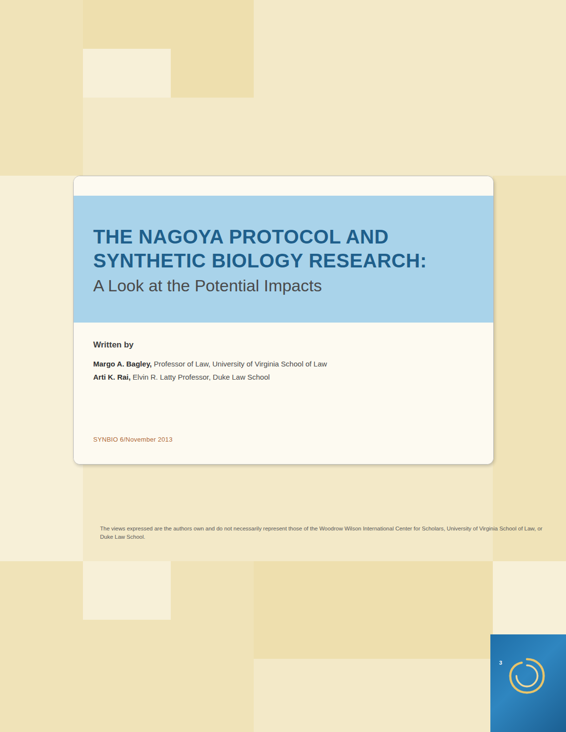The Nagoya Protocol and
Synthetic Biology Research: A Look at the Potential Impacts
Written by
Margo A. Bagley, Professor of Law, University of Virginia School of Law
Arti K. Rai, Elvin R. Latty Professor, Duke Law School
SYNBIO 6/November 2013
The views expressed are the authors own and do not necessarily represent those of the Woodrow Wilson International Center for Scholars, University of Virginia School of Law, or Duke Law School.
3